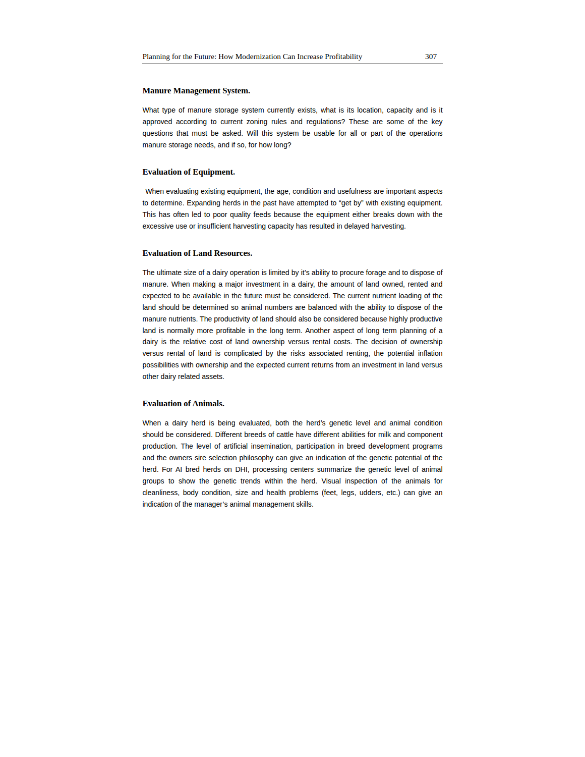Planning for the Future: How Modernization Can Increase Profitability 307
Manure Management System.
What type of manure storage system currently exists, what is its location, capacity and is it approved according to current zoning rules and regulations? These are some of the key questions that must be asked. Will this system be usable for all or part of the operations manure storage needs, and if so, for how long?
Evaluation of Equipment.
When evaluating existing equipment, the age, condition and usefulness are important aspects to determine. Expanding herds in the past have attempted to “get by” with existing equipment. This has often led to poor quality feeds because the equipment either breaks down with the excessive use or insufficient harvesting capacity has resulted in delayed harvesting.
Evaluation of Land Resources.
The ultimate size of a dairy operation is limited by it’s ability to procure forage and to dispose of manure. When making a major investment in a dairy, the amount of land owned, rented and expected to be available in the future must be considered. The current nutrient loading of the land should be determined so animal numbers are balanced with the ability to dispose of the manure nutrients. The productivity of land should also be considered because highly productive land is normally more profitable in the long term. Another aspect of long term planning of a dairy is the relative cost of land ownership versus rental costs. The decision of ownership versus rental of land is complicated by the risks associated renting, the potential inflation possibilities with ownership and the expected current returns from an investment in land versus other dairy related assets.
Evaluation of Animals.
When a dairy herd is being evaluated, both the herd’s genetic level and animal condition should be considered. Different breeds of cattle have different abilities for milk and component production. The level of artificial insemination, participation in breed development programs and the owners sire selection philosophy can give an indication of the genetic potential of the herd. For AI bred herds on DHI, processing centers summarize the genetic level of animal groups to show the genetic trends within the herd. Visual inspection of the animals for cleanliness, body condition, size and health problems (feet, legs, udders, etc.) can give an indication of the manager’s animal management skills.